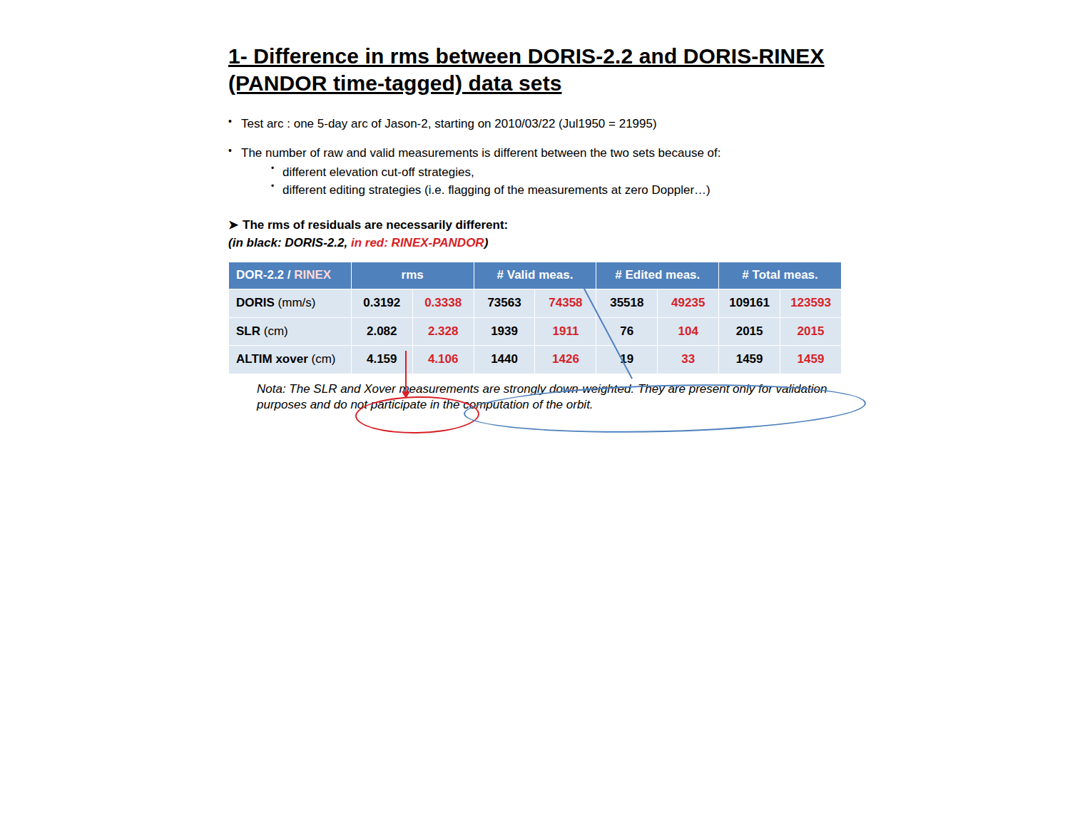1- Difference in rms between DORIS-2.2 and DORIS-RINEX (PANDOR time-tagged) data sets
Test arc : one 5-day arc of Jason-2, starting on 2010/03/22 (Jul1950 = 21995)
The number of raw and valid measurements is different between the two sets because of:
different elevation cut-off strategies,
different editing strategies (i.e. flagging of the measurements at zero Doppler…)
➤The rms of residuals are necessarily different:
(in black: DORIS-2.2, in red: RINEX-PANDOR)
| DOR-2.2 / RINEX | rms | # Valid meas. | # Edited meas. | # Total meas. |
| --- | --- | --- | --- | --- |
| DORIS (mm/s) | 0.3192 | 0.3338 | 73563 | 74358 | 35518 | 49235 | 109161 | 123593 |
| SLR (cm) | 2.082 | 2.328 | 1939 | 1911 | 76 | 104 | 2015 | 2015 |
| ALTIM xover (cm) | 4.159 | 4.106 | 1440 | 1426 | 19 | 33 | 1459 | 1459 |
Nota: The SLR and Xover measurements are strongly down-weighted. They are present only for validation purposes and do not participate in the computation of the orbit.